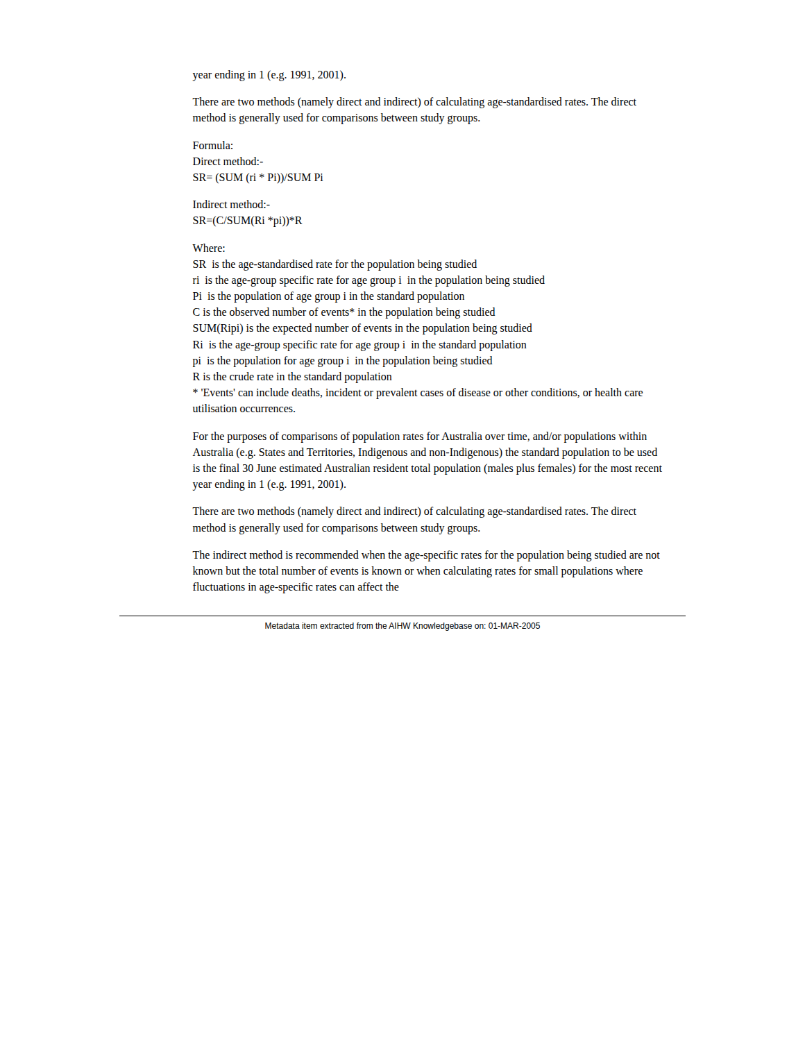year ending in 1 (e.g. 1991, 2001).
There are two methods (namely direct and indirect) of calculating age-standardised rates. The direct method is generally used for comparisons between study groups.
Formula:
Direct method:-
SR= (SUM (ri * Pi))/SUM Pi
Indirect method:-
SR=(C/SUM(Ri *pi))*R
Where:
SR is the age-standardised rate for the population being studied
ri is the age-group specific rate for age group i in the population being studied
Pi is the population of age group i in the standard population
C is the observed number of events* in the population being studied
SUM(Ripi) is the expected number of events in the population being studied
Ri is the age-group specific rate for age group i in the standard population
pi is the population for age group i in the population being studied
R is the crude rate in the standard population
* 'Events' can include deaths, incident or prevalent cases of disease or other conditions, or health care utilisation occurrences.
For the purposes of comparisons of population rates for Australia over time, and/or populations within Australia (e.g. States and Territories, Indigenous and non-Indigenous) the standard population to be used is the final 30 June estimated Australian resident total population (males plus females) for the most recent year ending in 1 (e.g. 1991, 2001).
There are two methods (namely direct and indirect) of calculating age-standardised rates. The direct method is generally used for comparisons between study groups.
The indirect method is recommended when the age-specific rates for the population being studied are not known but the total number of events is known or when calculating rates for small populations where fluctuations in age-specific rates can affect the
Metadata item extracted from the AIHW Knowledgebase on: 01-MAR-2005